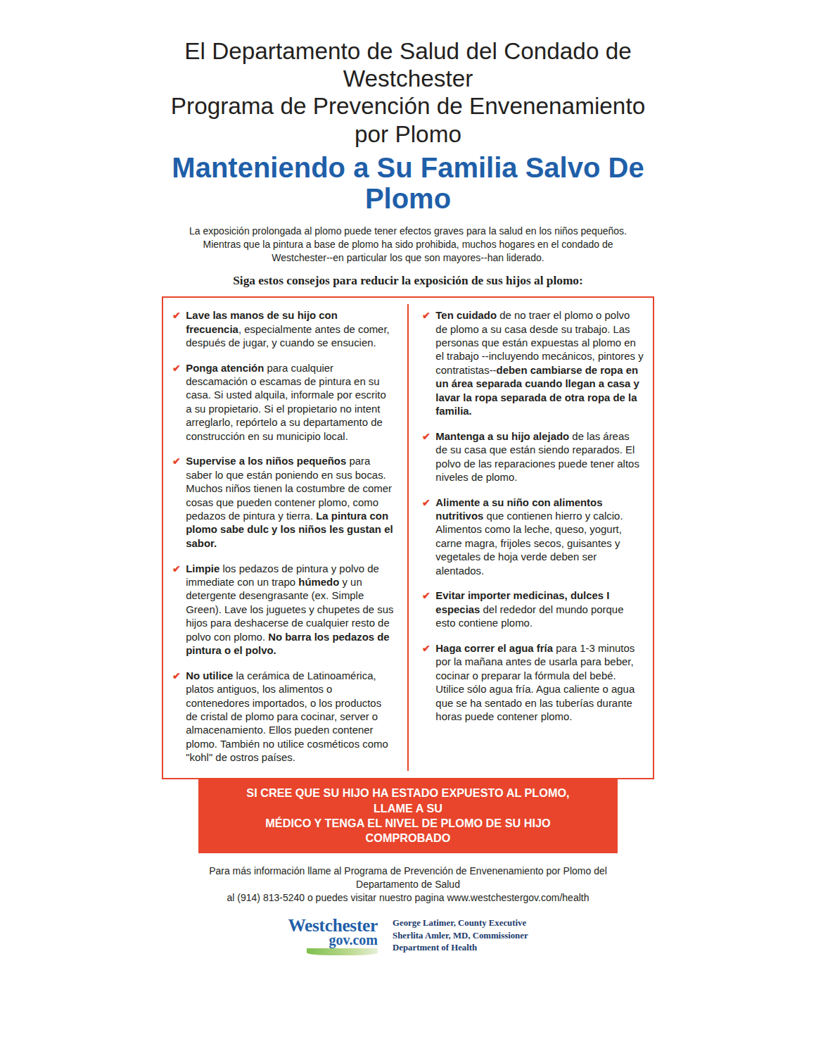El Departamento de Salud del Condado de Westchester Programa de Prevención de Envenenamiento por Plomo
Manteniendo a Su Familia Salvo De Plomo
La exposición prolongada al plomo puede tener efectos graves para la salud en los niños pequeños. Mientras que la pintura a base de plomo ha sido prohibida, muchos hogares en el condado de Westchester--en particular los que son mayores--han liderado.
Siga estos consejos para reducir la exposición de sus hijos al plomo:
Lave las manos de su hijo con frecuencia, especialmente antes de comer, después de jugar, y cuando se ensucien.
Ponga atención para cualquier descamación o escamas de pintura en su casa. Si usted alquila, informale por escrito a su propietario. Si el propietario no intent arreglarlo, repórtelo a su departamento de construcción en su municipio local.
Supervise a los niños pequeños para saber lo que están poniendo en sus bocas. Muchos niños tienen la costumbre de comer cosas que pueden contener plomo, como pedazos de pintura y tierra. La pintura con plomo sabe dulc y los niños les gustan el sabor.
Limpie los pedazos de pintura y polvo de immediate con un trapo húmedo y un detergente desengrasante (ex. Simple Green). Lave los juguetes y chupetes de sus hijos para deshacerse de cualquier resto de polvo con plomo. No barra los pedazos de pintura o el polvo.
No utilice la cerámica de Latinoamérica, platos antiguos, los alimentos o contenedores importados, o los productos de cristal de plomo para cocinar, server o almacenamiento. Ellos pueden contener plomo. También no utilice cosméticos como "kohl" de ostros países.
Ten cuidado de no traer el plomo o polvo de plomo a su casa desde su trabajo. Las personas que están expuestas al plomo en el trabajo --incluyendo mecánicos, pintores y contratistas--deben cambiarse de ropa en un área separada cuando llegan a casa y lavar la ropa separada de otra ropa de la familia.
Mantenga a su hijo alejado de las áreas de su casa que están siendo reparados. El polvo de las reparaciones puede tener altos niveles de plomo.
Alimente a su niño con alimentos nutritivos que contienen hierro y calcio. Alimentos como la leche, queso, yogurt, carne magra, frijoles secos, guisantes y vegetales de hoja verde deben ser alentados.
Evitar importer medicinas, dulces I especias del rededor del mundo porque esto contiene plomo.
Haga correr el agua fría para 1-3 minutos por la mañana antes de usarla para beber, cocinar o preparar la fórmula del bebé. Utilice sólo agua fría. Agua caliente o agua que se ha sentado en las tuberías durante horas puede contener plomo.
SI CREE QUE SU HIJO HA ESTADO EXPUESTO AL PLOMO, LLAME A SU
MÉDICO Y TENGA EL NIVEL DE PLOMO DE SU HIJO COMPROBADO
Para más información llame al Programa de Prevención de Envenenamiento por Plomo del Departamento de Salud
al (914) 813-5240 o puedes visitar nuestro pagina www.westchestergov.com/health
Westchester gov.com
George Latimer, County Executive
Sherlita Amler, MD, Commissioner
Department of Health